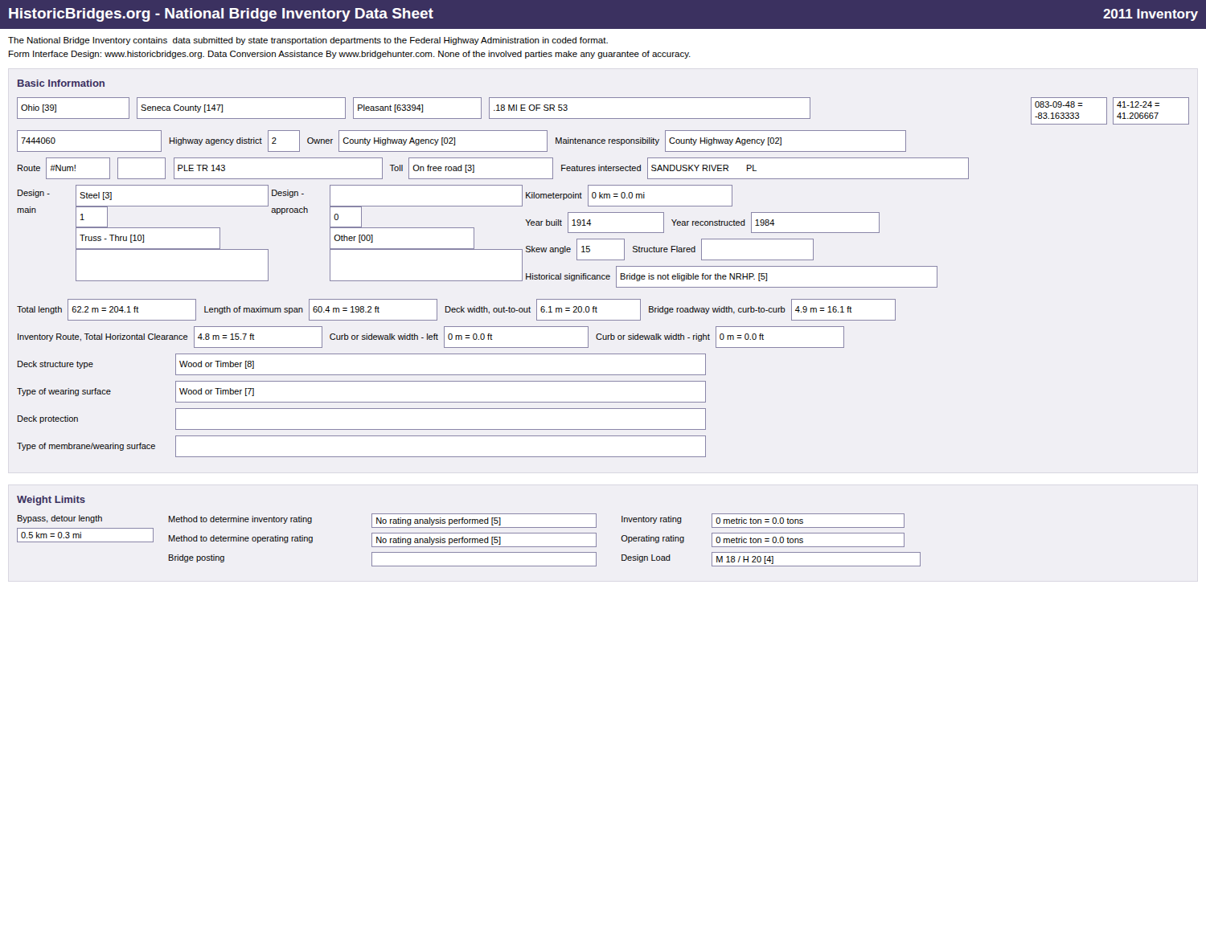2011 Inventory
HistoricBridges.org - National Bridge Inventory Data Sheet
The National Bridge Inventory contains data submitted by state transportation departments to the Federal Highway Administration in coded format.
Form Interface Design: www.historicbridges.org. Data Conversion Assistance By www.bridgehunter.com. None of the involved parties make any guarantee of accuracy.
Basic Information
083-09-48 = -83.163333 41-12-24 = 41.206667
Ohio [39] Seneca County [147] Pleasant [63394] .18 MI E OF SR 53
7444060 Highway agency district 2 Owner County Highway Agency [02] Maintenance responsibility County Highway Agency [02]
Route #Num! PLE TR 143 Toll On free road [3] Features intersected SANDUSKY RIVER PL
Design - main
Steel [3] 1 Truss - Thru [10]
Design - approach
0 Other [00]
Kilometerpoint 0 km = 0.0 mi
Year built 1914 Year reconstructed 1984
Skew angle 15 Structure Flared
Historical significance Bridge is not eligible for the NRHP. [5]
Total length 62.2 m = 204.1 ft Length of maximum span 60.4 m = 198.2 ft Deck width, out-to-out 6.1 m = 20.0 ft Bridge roadway width, curb-to-curb 4.9 m = 16.1 ft
Inventory Route, Total Horizontal Clearance 4.8 m = 15.7 ft Curb or sidewalk width - left 0 m = 0.0 ft Curb or sidewalk width - right 0 m = 0.0 ft
Deck structure type Wood or Timber [8]
Type of wearing surface Wood or Timber [7]
Deck protection
Type of membrane/wearing surface
Weight Limits
Bypass, detour length
0.5 km = 0.3 mi
Method to determine inventory rating No rating analysis performed [5]
Method to determine operating rating No rating analysis performed [5]
Bridge posting
Inventory rating 0 metric ton = 0.0 tons
Operating rating 0 metric ton = 0.0 tons
Design Load M 18 / H 20 [4]